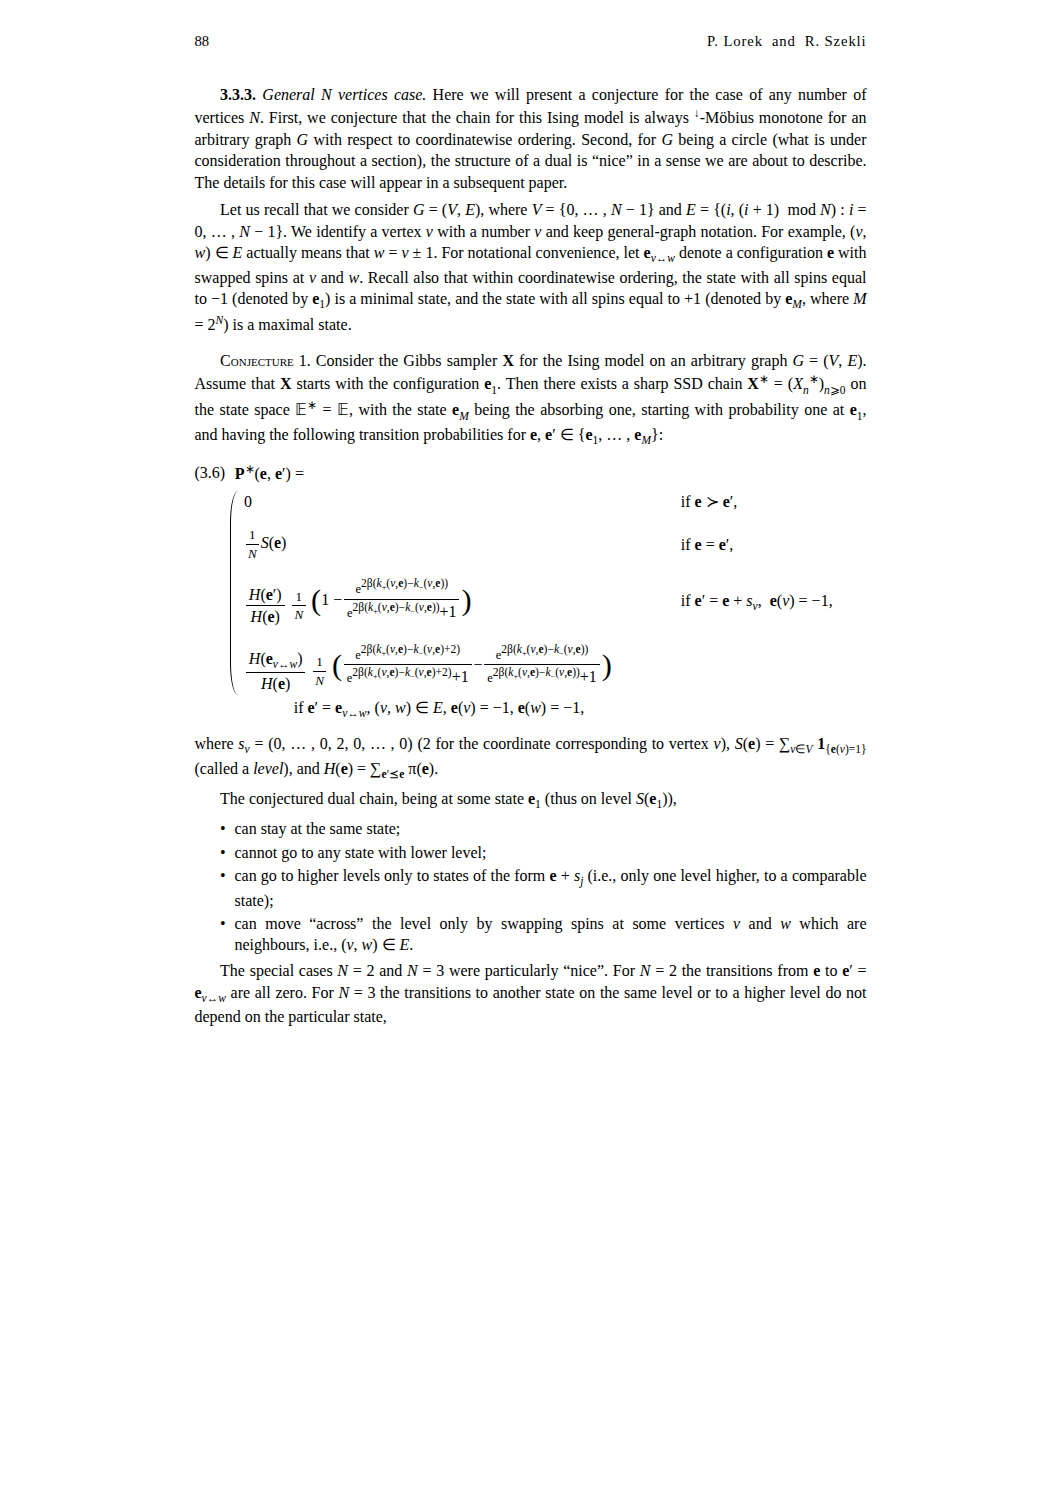88 P. Lorek and R. Szekli
3.3.3. General N vertices case. Here we will present a conjecture for the case of any number of vertices N. First, we conjecture that the chain for this Ising model is always ↓-Möbius monotone for an arbitrary graph G with respect to coordinatewise ordering. Second, for G being a circle (what is under consideration throughout a section), the structure of a dual is “nice” in a sense we are about to describe. The details for this case will appear in a subsequent paper.
Let us recall that we consider G = (V, E), where V = {0, … , N − 1} and E = {(i, (i + 1) mod N) : i = 0, … , N − 1}. We identify a vertex v with a number v and keep general-graph notation. For example, (v, w) ∈ E actually means that w = v ± 1. For notational convenience, let ev↔w denote a configuration e with swapped spins at v and w. Recall also that within coordinatewise ordering, the state with all spins equal to −1 (denoted by e1) is a minimal state, and the state with all spins equal to +1 (denoted by eM, where M = 2N) is a maximal state.
Conjecture 1. Consider the Gibbs sampler X for the Ising model on an arbitrary graph G = (V, E). Assume that X starts with the configuration e1. Then there exists a sharp SSD chain X∗ = (Xn∗)n⩾0 on the state space 𝔼∗ = 𝔼, with the state eM being the absorbing one, starting with probability one at e1, and having the following transition probabilities for e, e′ ∈ {e1, … , eM}:
(3.6) P∗(e, e′) =
0 if e ≻ e′, 1 N S(e) if e = e′, H(e′) H(e) 1 N (1 − e2β(k+(v,e)−k−(v,e)) e2β(k+(v,e)−k−(v,e))+1 ) if e′ = e + sv, e(v) = −1, H(ev↔w) H(e) 1 N ( e2β(k+(v,e)−k−(v,e)+2) e2β(k+(v,e)−k−(v,e)+2)+1 − e2β(k+(v,e)−k−(v,e)) e2β(k+(v,e)−k−(v,e))+1 )
if e′ = ev↔w, (v, w) ∈ E, e(v) = −1, e(w) = −1,
where sv = (0, … , 0, 2, 0, … , 0) (2 for the coordinate corresponding to vertex v), S(e) = ∑v∈V 1{e(v)=1} (called a level), and H(e) = ∑e′⪯e π(e).
The conjectured dual chain, being at some state e1 (thus on level S(e1)),
can stay at the same state;
cannot go to any state with lower level;
can go to higher levels only to states of the form e + sj (i.e., only one level higher, to a comparable state);
can move “across” the level only by swapping spins at some vertices v and w which are neighbours, i.e., (v, w) ∈ E.
The special cases N = 2 and N = 3 were particularly “nice”. For N = 2 the transitions from e to e′ = ev↔w are all zero. For N = 3 the transitions to another state on the same level or to a higher level do not depend on the particular state,